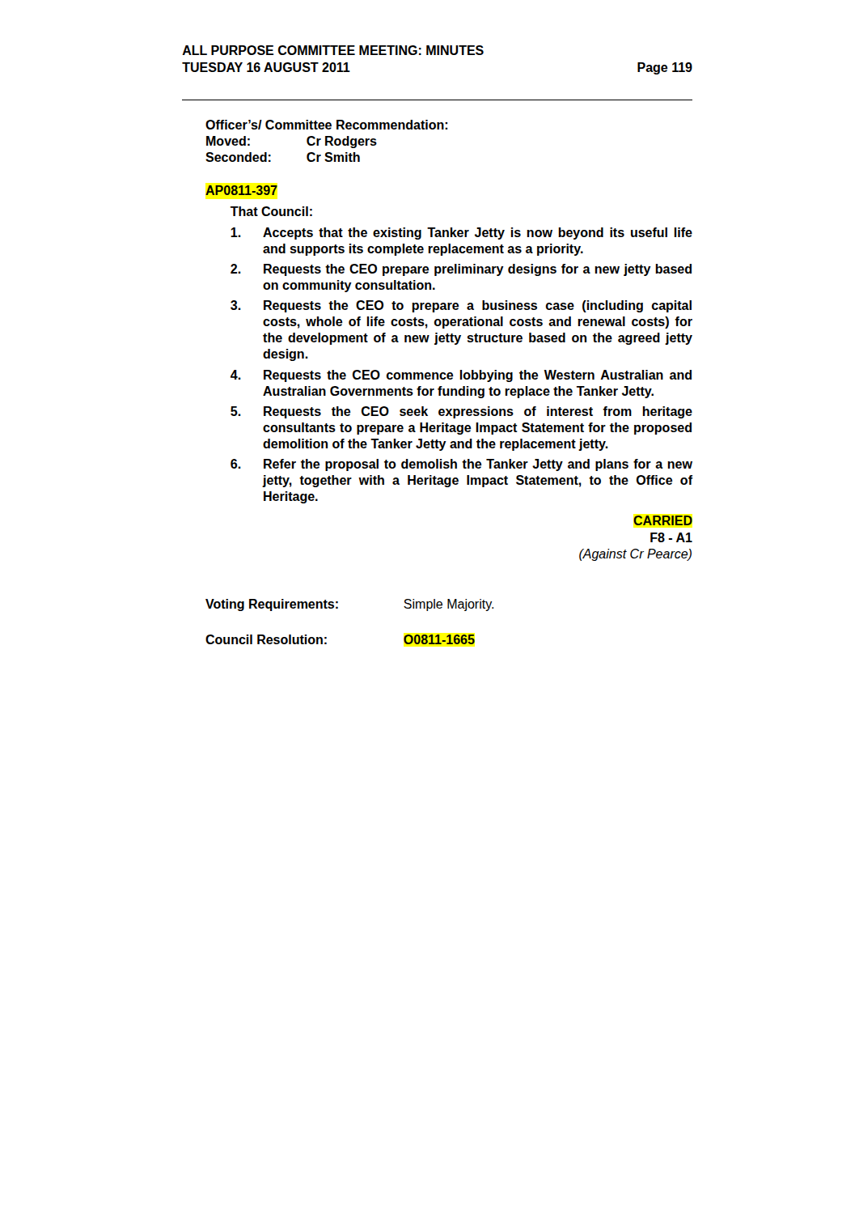ALL PURPOSE COMMITTEE MEETING: MINUTES
TUESDAY 16 AUGUST 2011
Page 119
Officer’s/ Committee Recommendation:
Moved: Cr Rodgers
Seconded: Cr Smith
AP0811-397
That Council:
1. Accepts that the existing Tanker Jetty is now beyond its useful life and supports its complete replacement as a priority.
2. Requests the CEO prepare preliminary designs for a new jetty based on community consultation.
3. Requests the CEO to prepare a business case (including capital costs, whole of life costs, operational costs and renewal costs) for the development of a new jetty structure based on the agreed jetty design.
4. Requests the CEO commence lobbying the Western Australian and Australian Governments for funding to replace the Tanker Jetty.
5. Requests the CEO seek expressions of interest from heritage consultants to prepare a Heritage Impact Statement for the proposed demolition of the Tanker Jetty and the replacement jetty.
6. Refer the proposal to demolish the Tanker Jetty and plans for a new jetty, together with a Heritage Impact Statement, to the Office of Heritage.
CARRIED
F8 - A1
(Against Cr Pearce)
Voting Requirements: Simple Majority.
Council Resolution: O0811-1665